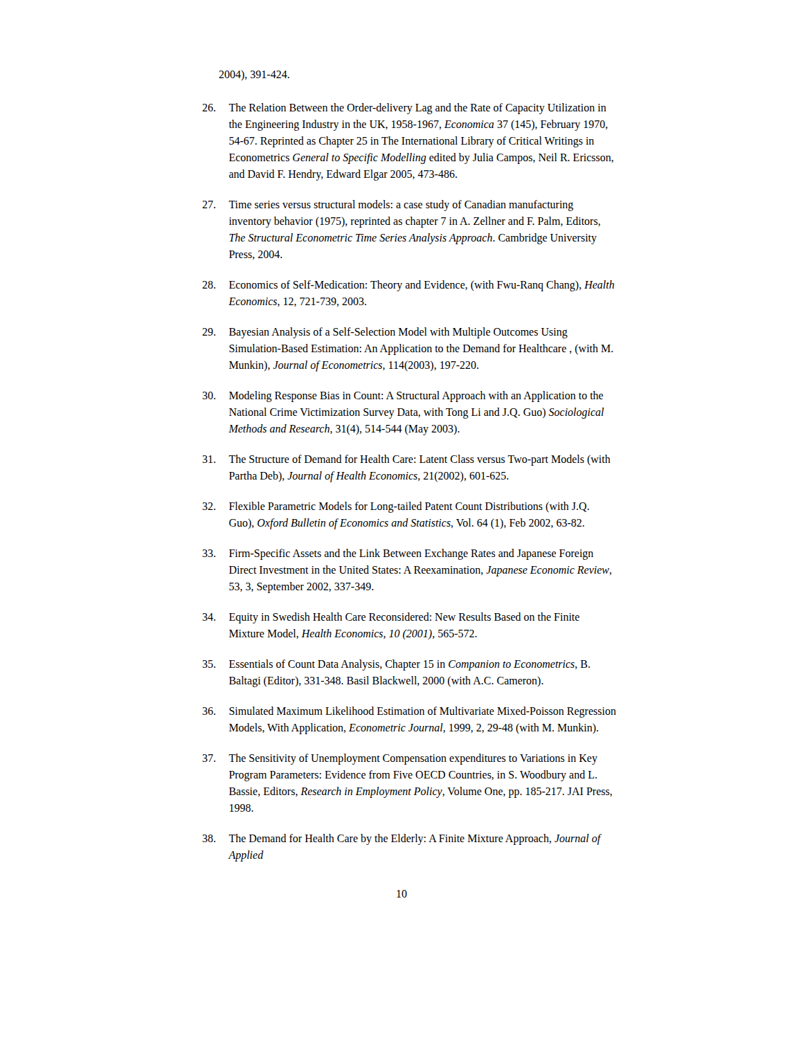2004), 391-424.
The Relation Between the Order-delivery Lag and the Rate of Capacity Utilization in the Engineering Industry in the UK, 1958-1967, Economica 37 (145), February 1970, 54-67. Reprinted as Chapter 25 in The International Library of Critical Writings in Econometrics General to Specific Modelling edited by Julia Campos, Neil R. Ericsson, and David F. Hendry, Edward Elgar 2005, 473-486.
Time series versus structural models: a case study of Canadian manufacturing inventory behavior (1975), reprinted as chapter 7 in A. Zellner and F. Palm, Editors, The Structural Econometric Time Series Analysis Approach. Cambridge University Press, 2004.
Economics of Self-Medication: Theory and Evidence, (with Fwu-Ranq Chang), Health Economics, 12, 721-739, 2003.
Bayesian Analysis of a Self-Selection Model with Multiple Outcomes Using Simulation-Based Estimation: An Application to the Demand for Healthcare , (with M. Munkin), Journal of Econometrics, 114(2003), 197-220.
Modeling Response Bias in Count: A Structural Approach with an Application to the National Crime Victimization Survey Data, with Tong Li and J.Q. Guo) Sociological Methods and Research, 31(4), 514-544 (May 2003).
The Structure of Demand for Health Care: Latent Class versus Two-part Models (with Partha Deb), Journal of Health Economics, 21(2002), 601-625.
Flexible Parametric Models for Long-tailed Patent Count Distributions (with J.Q. Guo), Oxford Bulletin of Economics and Statistics, Vol. 64 (1), Feb 2002, 63-82.
Firm-Specific Assets and the Link Between Exchange Rates and Japanese Foreign Direct Investment in the United States: A Reexamination, Japanese Economic Review, 53, 3, September 2002, 337-349.
Equity in Swedish Health Care Reconsidered: New Results Based on the Finite Mixture Model, Health Economics, 10 (2001), 565-572.
Essentials of Count Data Analysis, Chapter 15 in Companion to Econometrics, B. Baltagi (Editor), 331-348. Basil Blackwell, 2000 (with A.C. Cameron).
Simulated Maximum Likelihood Estimation of Multivariate Mixed-Poisson Regression Models, With Application, Econometric Journal, 1999, 2, 29-48 (with M. Munkin).
The Sensitivity of Unemployment Compensation expenditures to Variations in Key Program Parameters: Evidence from Five OECD Countries, in S. Woodbury and L. Bassie, Editors, Research in Employment Policy, Volume One, pp. 185-217. JAI Press, 1998.
The Demand for Health Care by the Elderly: A Finite Mixture Approach, Journal of Applied
10